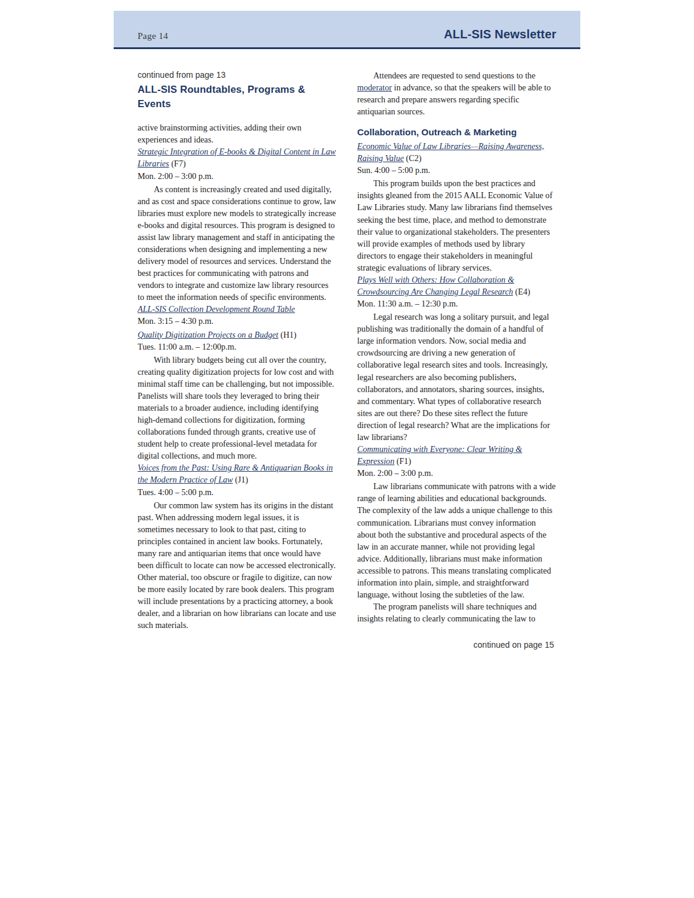Page 14
ALL-SIS Newsletter
continued from page 13
ALL-SIS Roundtables, Programs & Events
active brainstorming activities, adding their own experiences and ideas.
Strategic Integration of E-books & Digital Content in Law Libraries (F7)
Mon. 2:00 – 3:00 p.m.
As content is increasingly created and used digitally, and as cost and space considerations continue to grow, law libraries must explore new models to strategically increase e-books and digital resources. This program is designed to assist law library management and staff in anticipating the considerations when designing and implementing a new delivery model of resources and services. Understand the best practices for communicating with patrons and vendors to integrate and customize law library resources to meet the information needs of specific environments.
ALL-SIS Collection Development Round Table
Mon. 3:15 – 4:30 p.m.
Quality Digitization Projects on a Budget (H1)
Tues. 11:00 a.m. – 12:00p.m.
With library budgets being cut all over the country, creating quality digitization projects for low cost and with minimal staff time can be challenging, but not impossible. Panelists will share tools they leveraged to bring their materials to a broader audience, including identifying high-demand collections for digitization, forming collaborations funded through grants, creative use of student help to create professional-level metadata for digital collections, and much more.
Voices from the Past: Using Rare & Antiquarian Books in the Modern Practice of Law (J1)
Tues. 4:00 – 5:00 p.m.
Our common law system has its origins in the distant past. When addressing modern legal issues, it is sometimes necessary to look to that past, citing to principles contained in ancient law books. Fortunately, many rare and antiquarian items that once would have been difficult to locate can now be accessed electronically. Other material, too obscure or fragile to digitize, can now be more easily located by rare book dealers. This program will include presentations by a practicing attorney, a book dealer, and a librarian on how librarians can locate and use such materials.
Attendees are requested to send questions to the moderator in advance, so that the speakers will be able to research and prepare answers regarding specific antiquarian sources.
Collaboration, Outreach & Marketing
Economic Value of Law Libraries—Raising Awareness, Raising Value (C2)
Sun. 4:00 – 5:00 p.m.
This program builds upon the best practices and insights gleaned from the 2015 AALL Economic Value of Law Libraries study. Many law librarians find themselves seeking the best time, place, and method to demonstrate their value to organizational stakeholders. The presenters will provide examples of methods used by library directors to engage their stakeholders in meaningful strategic evaluations of library services.
Plays Well with Others: How Collaboration & Crowdsourcing Are Changing Legal Research (E4)
Mon. 11:30 a.m. – 12:30 p.m.
Legal research was long a solitary pursuit, and legal publishing was traditionally the domain of a handful of large information vendors. Now, social media and crowdsourcing are driving a new generation of collaborative legal research sites and tools. Increasingly, legal researchers are also becoming publishers, collaborators, and annotators, sharing sources, insights, and commentary. What types of collaborative research sites are out there? Do these sites reflect the future direction of legal research? What are the implications for law librarians?
Communicating with Everyone: Clear Writing & Expression (F1)
Mon. 2:00 – 3:00 p.m.
Law librarians communicate with patrons with a wide range of learning abilities and educational backgrounds. The complexity of the law adds a unique challenge to this communication. Librarians must convey information about both the substantive and procedural aspects of the law in an accurate manner, while not providing legal advice. Additionally, librarians must make information accessible to patrons. This means translating complicated information into plain, simple, and straightforward language, without losing the subtleties of the law.
The program panelists will share techniques and insights relating to clearly communicating the law to
continued on page 15